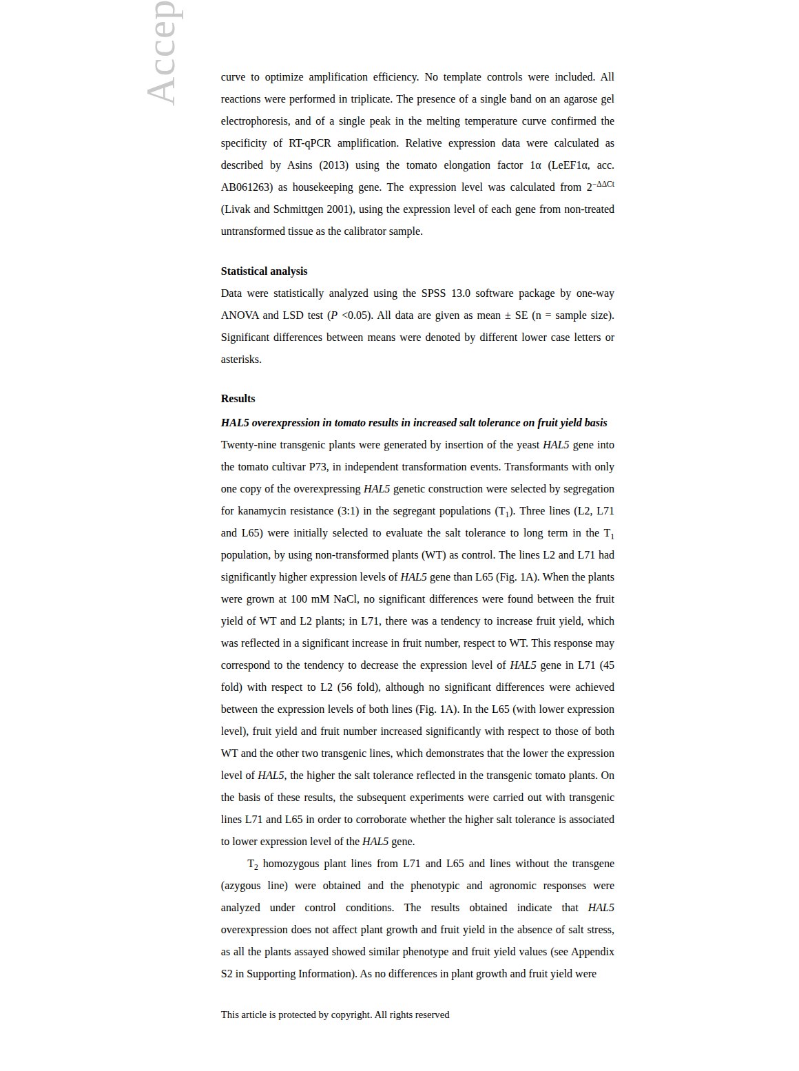Accepted Article
curve to optimize amplification efficiency. No template controls were included. All reactions were performed in triplicate. The presence of a single band on an agarose gel electrophoresis, and of a single peak in the melting temperature curve confirmed the specificity of RT-qPCR amplification. Relative expression data were calculated as described by Asins (2013) using the tomato elongation factor 1α (LeEF1α, acc. AB061263) as housekeeping gene. The expression level was calculated from 2−ΔΔCt (Livak and Schmittgen 2001), using the expression level of each gene from non-treated untransformed tissue as the calibrator sample.
Statistical analysis
Data were statistically analyzed using the SPSS 13.0 software package by one-way ANOVA and LSD test (P <0.05). All data are given as mean ± SE (n = sample size). Significant differences between means were denoted by different lower case letters or asterisks.
Results
HAL5 overexpression in tomato results in increased salt tolerance on fruit yield basis
Twenty-nine transgenic plants were generated by insertion of the yeast HAL5 gene into the tomato cultivar P73, in independent transformation events. Transformants with only one copy of the overexpressing HAL5 genetic construction were selected by segregation for kanamycin resistance (3:1) in the segregant populations (T1). Three lines (L2, L71 and L65) were initially selected to evaluate the salt tolerance to long term in the T1 population, by using non-transformed plants (WT) as control. The lines L2 and L71 had significantly higher expression levels of HAL5 gene than L65 (Fig. 1A). When the plants were grown at 100 mM NaCl, no significant differences were found between the fruit yield of WT and L2 plants; in L71, there was a tendency to increase fruit yield, which was reflected in a significant increase in fruit number, respect to WT. This response may correspond to the tendency to decrease the expression level of HAL5 gene in L71 (45 fold) with respect to L2 (56 fold), although no significant differences were achieved between the expression levels of both lines (Fig. 1A). In the L65 (with lower expression level), fruit yield and fruit number increased significantly with respect to those of both WT and the other two transgenic lines, which demonstrates that the lower the expression level of HAL5, the higher the salt tolerance reflected in the transgenic tomato plants. On the basis of these results, the subsequent experiments were carried out with transgenic lines L71 and L65 in order to corroborate whether the higher salt tolerance is associated to lower expression level of the HAL5 gene.
T2 homozygous plant lines from L71 and L65 and lines without the transgene (azygous line) were obtained and the phenotypic and agronomic responses were analyzed under control conditions. The results obtained indicate that HAL5 overexpression does not affect plant growth and fruit yield in the absence of salt stress, as all the plants assayed showed similar phenotype and fruit yield values (see Appendix S2 in Supporting Information). As no differences in plant growth and fruit yield were
This article is protected by copyright. All rights reserved